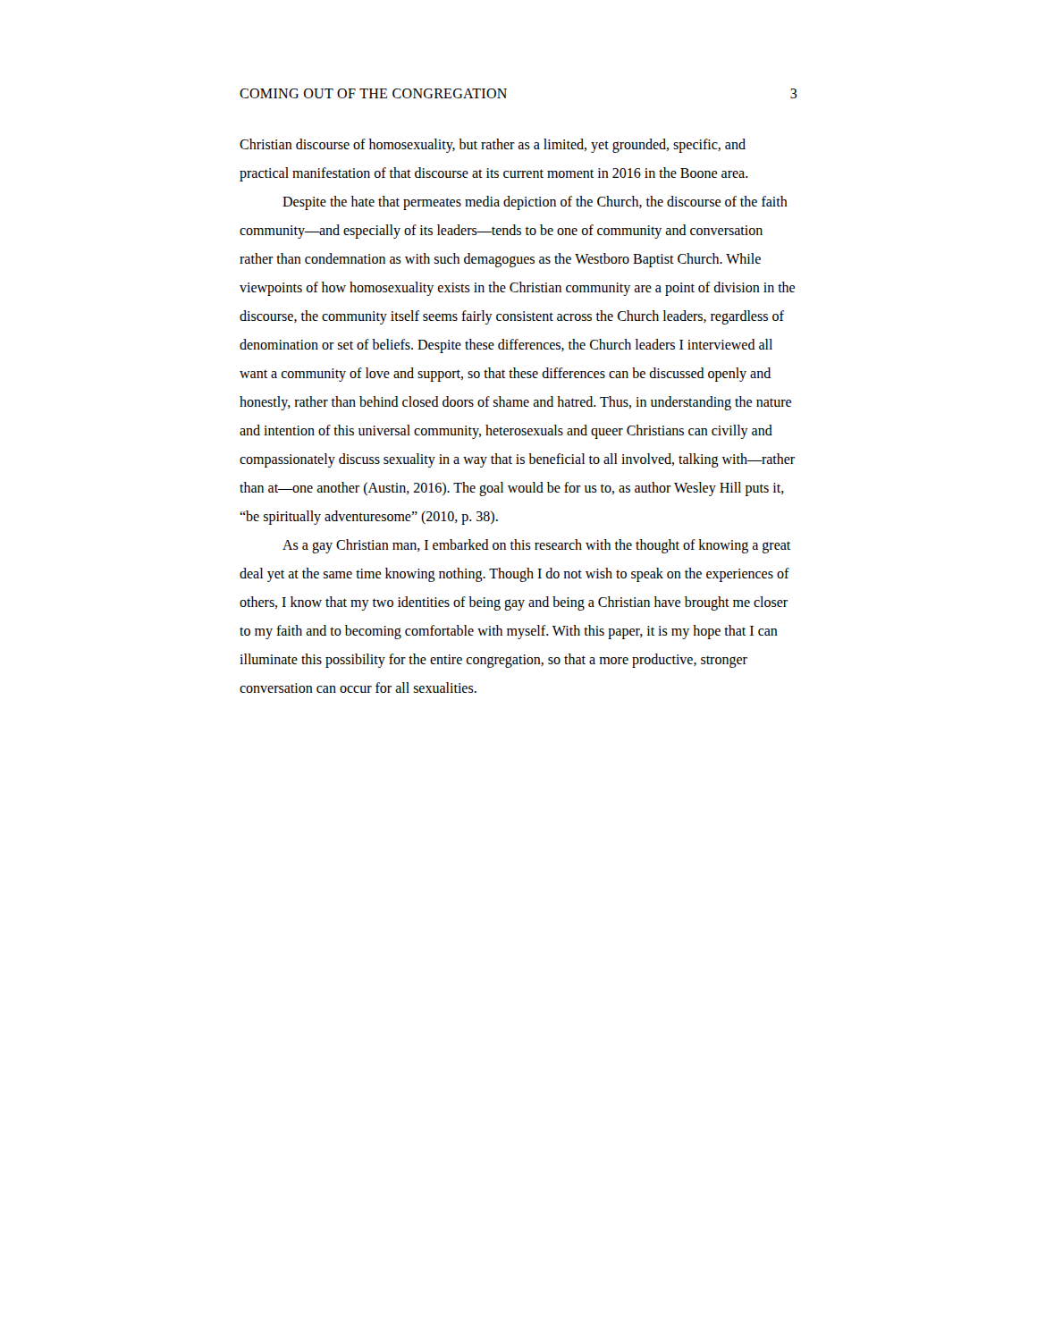Coming Out of the Congregation 3
Christian discourse of homosexuality, but rather as a limited, yet grounded, specific, and practical manifestation of that discourse at its current moment in 2016 in the Boone area.
Despite the hate that permeates media depiction of the Church, the discourse of the faith community—and especially of its leaders—tends to be one of community and conversation rather than condemnation as with such demagogues as the Westboro Baptist Church. While viewpoints of how homosexuality exists in the Christian community are a point of division in the discourse, the community itself seems fairly consistent across the Church leaders, regardless of denomination or set of beliefs. Despite these differences, the Church leaders I interviewed all want a community of love and support, so that these differences can be discussed openly and honestly, rather than behind closed doors of shame and hatred. Thus, in understanding the nature and intention of this universal community, heterosexuals and queer Christians can civilly and compassionately discuss sexuality in a way that is beneficial to all involved, talking with—rather than at—one another (Austin, 2016). The goal would be for us to, as author Wesley Hill puts it, “be spiritually adventuresome” (2010, p. 38).
As a gay Christian man, I embarked on this research with the thought of knowing a great deal yet at the same time knowing nothing. Though I do not wish to speak on the experiences of others, I know that my two identities of being gay and being a Christian have brought me closer to my faith and to becoming comfortable with myself. With this paper, it is my hope that I can illuminate this possibility for the entire congregation, so that a more productive, stronger conversation can occur for all sexualities.